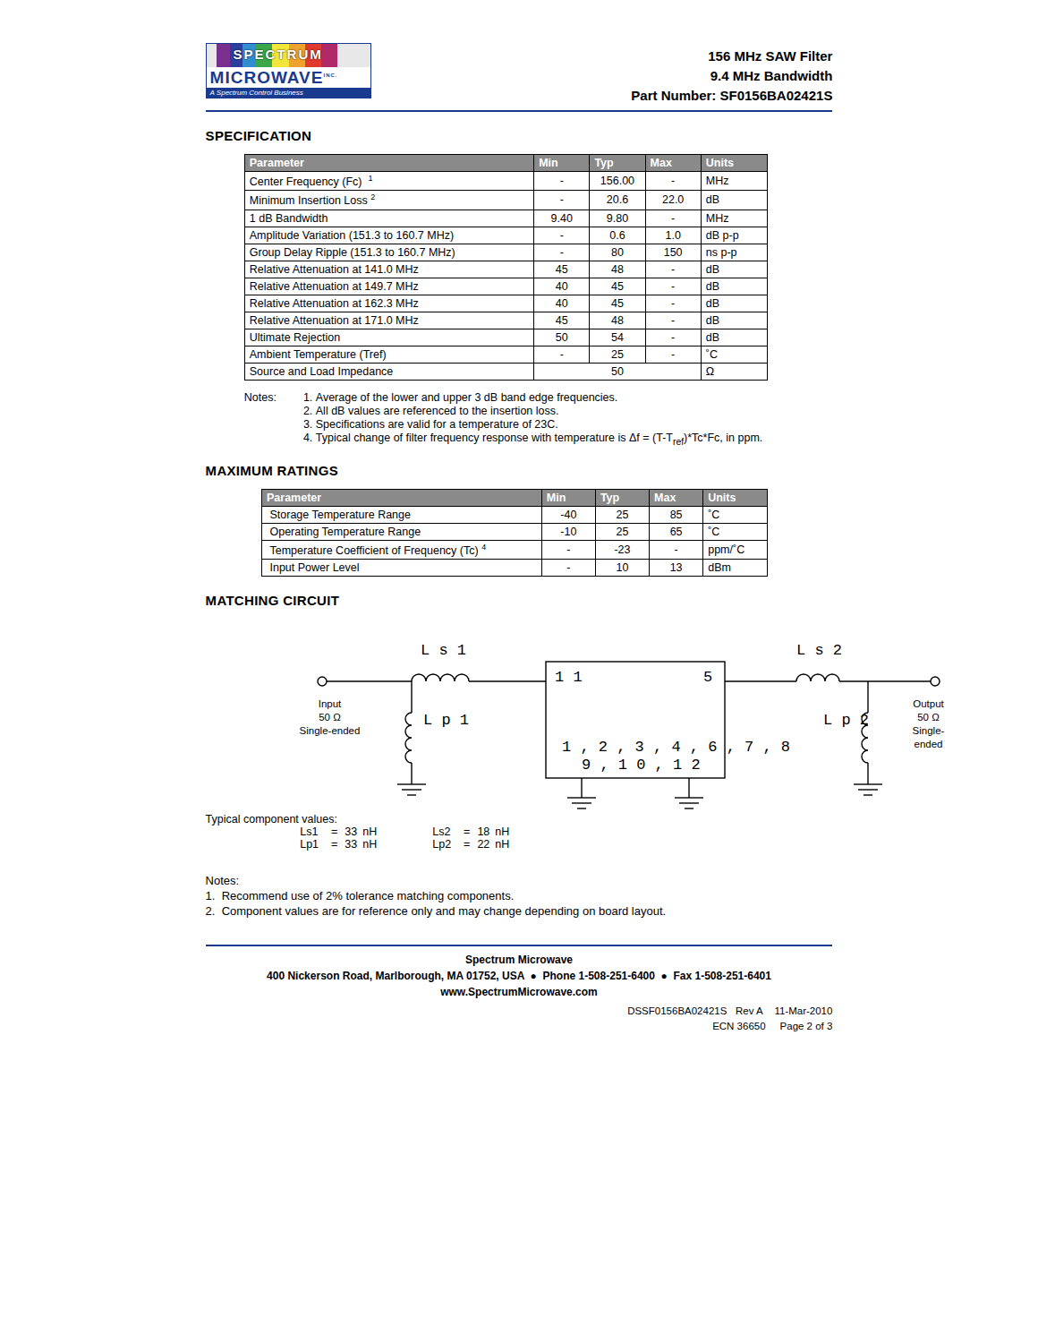SPECTRUM
MICROWAVEINC.
A Spectrum Control Business
156 MHz SAW Filter
9.4 MHz Bandwidth
Part Number: SF0156BA02421S
SPECIFICATION
| Parameter | Min | Typ | Max | Units |
| --- | --- | --- | --- | --- |
| Center Frequency (Fc) 1 | - | 156.00 | - | MHz |
| Minimum Insertion Loss 2 | - | 20.6 | 22.0 | dB |
| 1 dB Bandwidth | 9.40 | 9.80 | - | MHz |
| Amplitude Variation (151.3 to 160.7 MHz) | - | 0.6 | 1.0 | dB p-p |
| Group Delay Ripple (151.3 to 160.7 MHz) | - | 80 | 150 | ns p-p |
| Relative Attenuation at 141.0 MHz | 45 | 48 | - | dB |
| Relative Attenuation at 149.7 MHz | 40 | 45 | - | dB |
| Relative Attenuation at 162.3 MHz | 40 | 45 | - | dB |
| Relative Attenuation at 171.0 MHz | 45 | 48 | - | dB |
| Ultimate Rejection | 50 | 54 | - | dB |
| Ambient Temperature (Tref) | - | 25 | - | ˚C |
| Source and Load Impedance | 50 | Ω |
Notes:
Average of the lower and upper 3 dB band edge frequencies.
All dB values are referenced to the insertion loss.
Specifications are valid for a temperature of 23C.
Typical change of filter frequency response with temperature is Δf = (T-Tref)*Tc*Fc, in ppm.
MAXIMUM RATINGS
| Parameter | Min | Typ | Max | Units |
| --- | --- | --- | --- | --- |
| Storage Temperature Range | -40 | 25 | 85 | ˚C |
| Operating Temperature Range | -10 | 25 | 65 | ˚C |
| Temperature Coefficient of Frequency (Tc) 4 | - | -23 | - | ppm/˚C |
| Input Power Level | - | 10 | 13 | dBm |
MATCHING CIRCUIT
L s 1 L s 2 L p 1 L p 2 1 1 5 1 , 2 , 3 , 4 , 6 , 7 , 8 9 , 1 0 , 1 2
Input
50 Ω
Single-ended
Output
50 Ω
Single-ended
Typical component values:
| Ls1 | = | 33 | nH | | Ls2 | = | 18 | nH |
| Lp1 | = | 33 | nH | | Lp2 | = | 22 | nH |
Notes:
1. Recommend use of 2% tolerance matching components.
2. Component values are for reference only and may change depending on board layout.
Spectrum Microwave
400 Nickerson Road, Marlborough, MA 01752, USA ● Phone 1-508-251-6400 ● Fax 1-508-251-6401
www.SpectrumMicrowave.com
DSSF0156BA02421S Rev A 11-Mar-2010
ECN 36650 Page 2 of 3